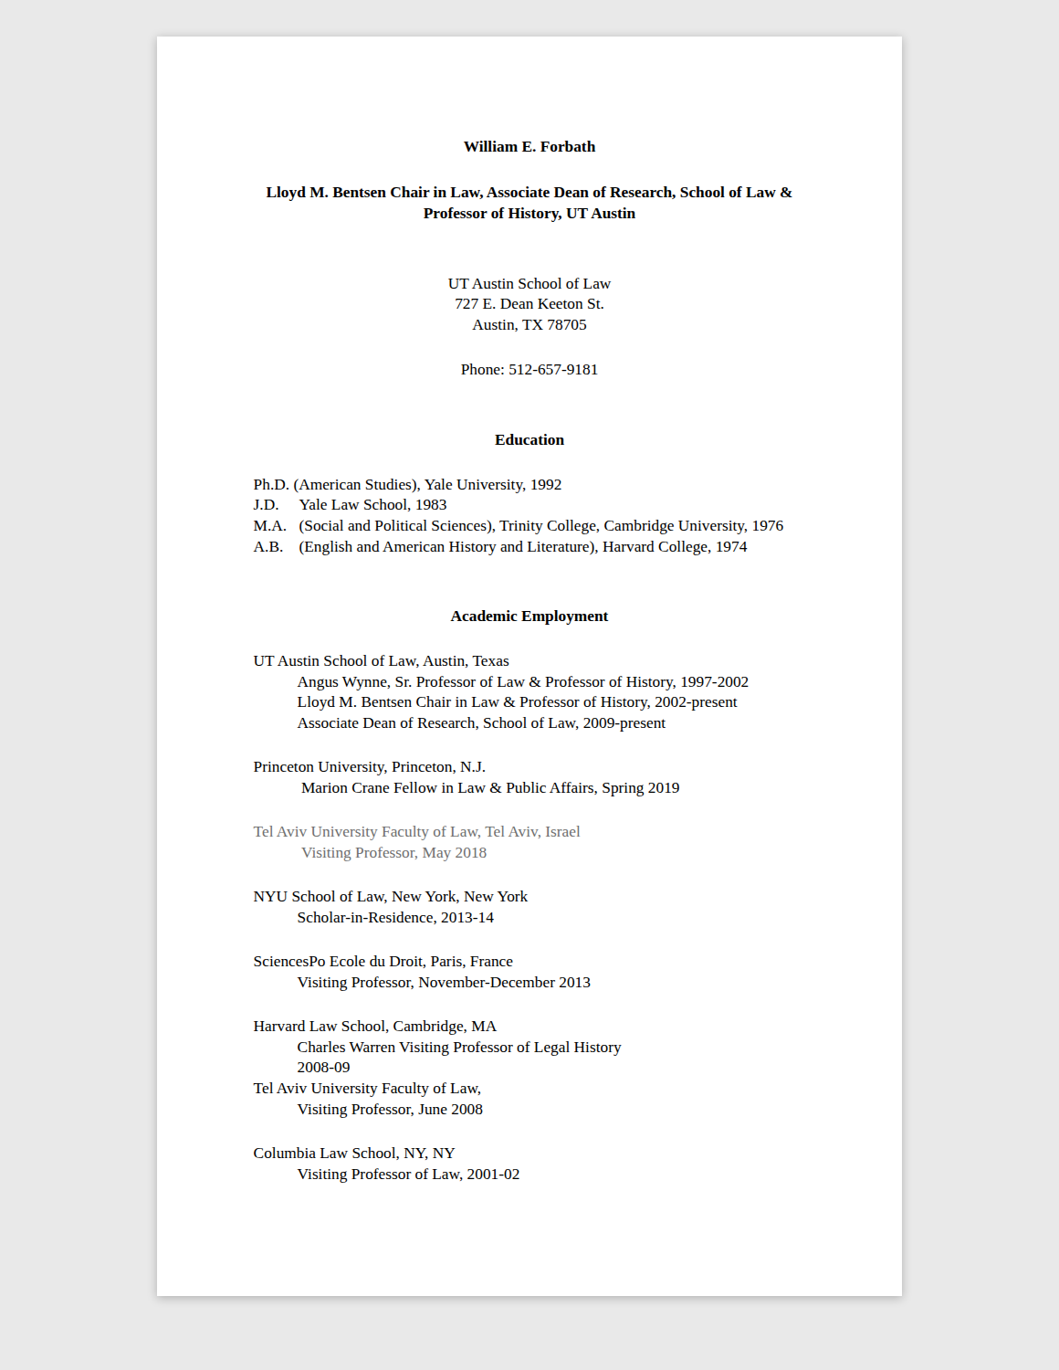William E. Forbath
Lloyd M. Bentsen Chair in Law, Associate Dean of Research, School of Law & Professor of History, UT Austin
UT Austin School of Law
727 E. Dean Keeton St.
Austin, TX 78705
Phone: 512-657-9181
Education
Ph.D. (American Studies), Yale University, 1992
J.D. Yale Law School, 1983
M.A.(Social and Political Sciences), Trinity College, Cambridge University, 1976
A.B.(English and American History and Literature), Harvard College, 1974
Academic Employment
UT Austin School of Law, Austin, Texas
Angus Wynne, Sr. Professor of Law & Professor of History, 1997-2002
Lloyd M. Bentsen Chair in Law & Professor of History, 2002-present
Associate Dean of Research, School of Law, 2009-present
Princeton University, Princeton, N.J.
Marion Crane Fellow in Law & Public Affairs, Spring 2019
Tel Aviv University Faculty of Law, Tel Aviv, Israel
Visiting Professor, May 2018
NYU School of Law, New York, New York
Scholar-in-Residence, 2013-14
SciencesPo Ecole du Droit, Paris, France
Visiting Professor, November-December 2013
Harvard Law School, Cambridge, MA
Charles Warren Visiting Professor of Legal History
2008-09
Tel Aviv University Faculty of Law,
Visiting Professor, June 2008
Columbia Law School, NY, NY
Visiting Professor of Law, 2001-02